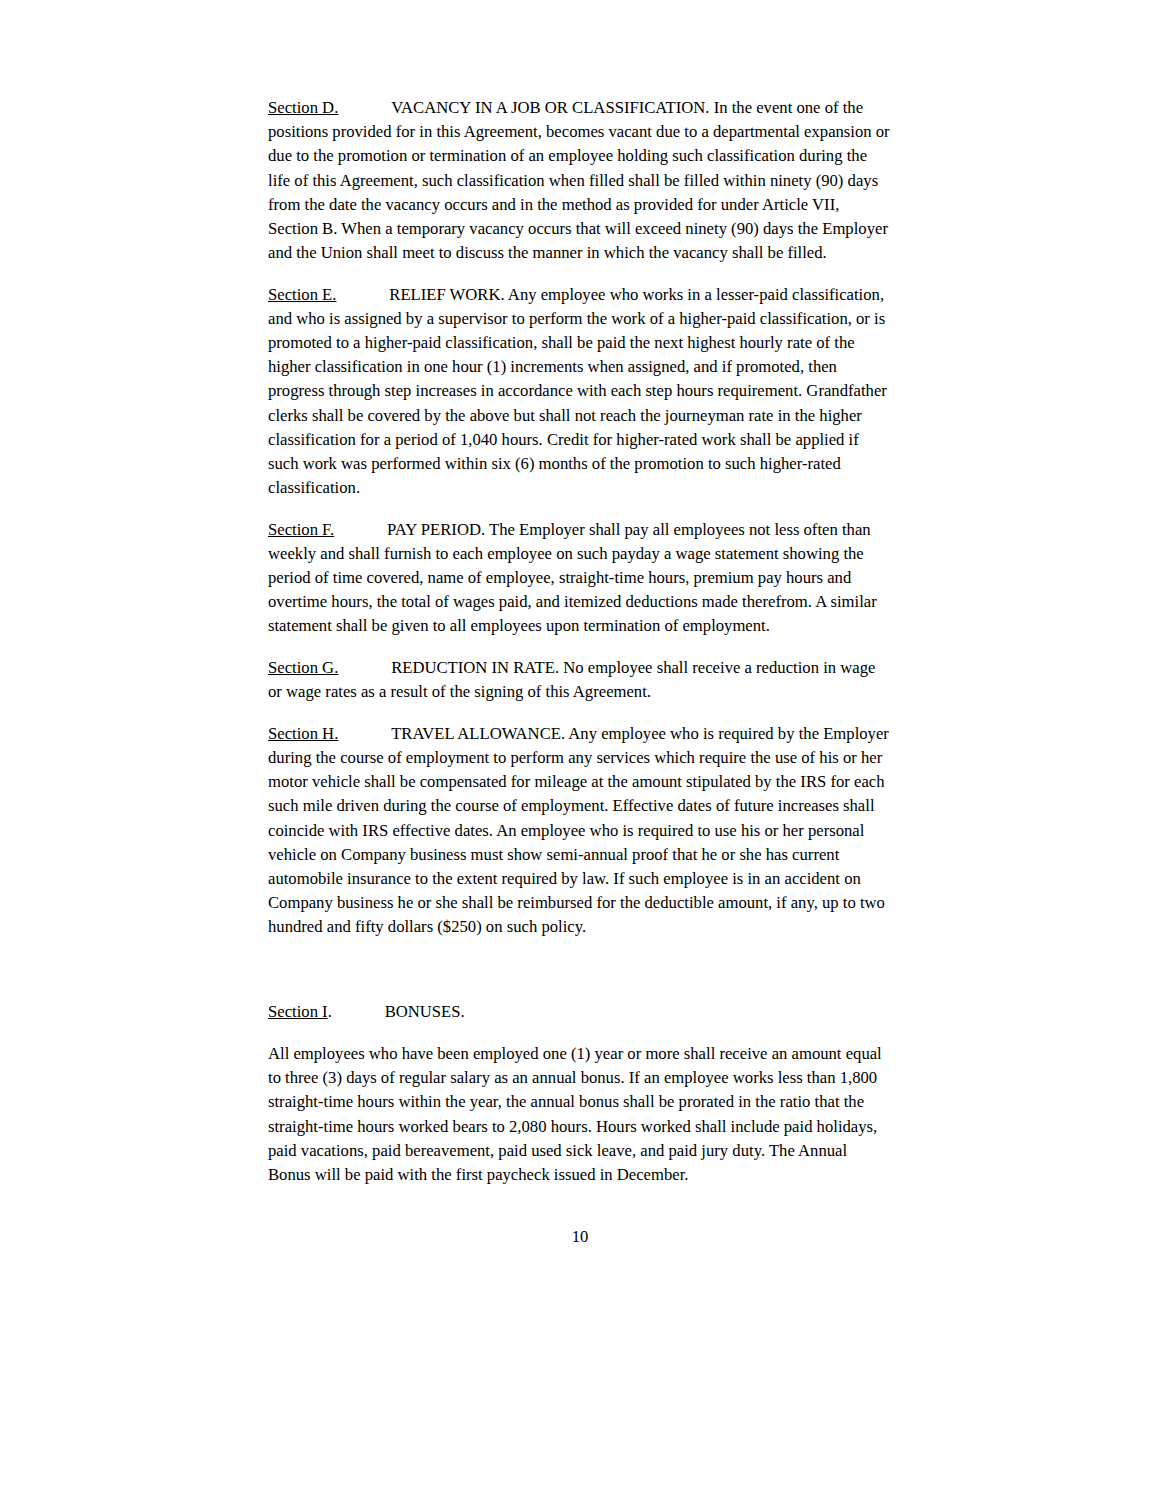Section D. VACANCY IN A JOB OR CLASSIFICATION. In the event one of the positions provided for in this Agreement, becomes vacant due to a departmental expansion or due to the promotion or termination of an employee holding such classification during the life of this Agreement, such classification when filled shall be filled within ninety (90) days from the date the vacancy occurs and in the method as provided for under Article VII, Section B. When a temporary vacancy occurs that will exceed ninety (90) days the Employer and the Union shall meet to discuss the manner in which the vacancy shall be filled.
Section E. RELIEF WORK. Any employee who works in a lesser-paid classification, and who is assigned by a supervisor to perform the work of a higher-paid classification, or is promoted to a higher-paid classification, shall be paid the next highest hourly rate of the higher classification in one hour (1) increments when assigned, and if promoted, then progress through step increases in accordance with each step hours requirement. Grandfather clerks shall be covered by the above but shall not reach the journeyman rate in the higher classification for a period of 1,040 hours. Credit for higher-rated work shall be applied if such work was performed within six (6) months of the promotion to such higher-rated classification.
Section F. PAY PERIOD. The Employer shall pay all employees not less often than weekly and shall furnish to each employee on such payday a wage statement showing the period of time covered, name of employee, straight-time hours, premium pay hours and overtime hours, the total of wages paid, and itemized deductions made therefrom. A similar statement shall be given to all employees upon termination of employment.
Section G. REDUCTION IN RATE. No employee shall receive a reduction in wage or wage rates as a result of the signing of this Agreement.
Section H. TRAVEL ALLOWANCE. Any employee who is required by the Employer during the course of employment to perform any services which require the use of his or her motor vehicle shall be compensated for mileage at the amount stipulated by the IRS for each such mile driven during the course of employment. Effective dates of future increases shall coincide with IRS effective dates. An employee who is required to use his or her personal vehicle on Company business must show semi-annual proof that he or she has current automobile insurance to the extent required by law. If such employee is in an accident on Company business he or she shall be reimbursed for the deductible amount, if any, up to two hundred and fifty dollars ($250) on such policy.
Section I. BONUSES.
All employees who have been employed one (1) year or more shall receive an amount equal to three (3) days of regular salary as an annual bonus. If an employee works less than 1,800 straight-time hours within the year, the annual bonus shall be prorated in the ratio that the straight-time hours worked bears to 2,080 hours. Hours worked shall include paid holidays, paid vacations, paid bereavement, paid used sick leave, and paid jury duty. The Annual Bonus will be paid with the first paycheck issued in December.
10